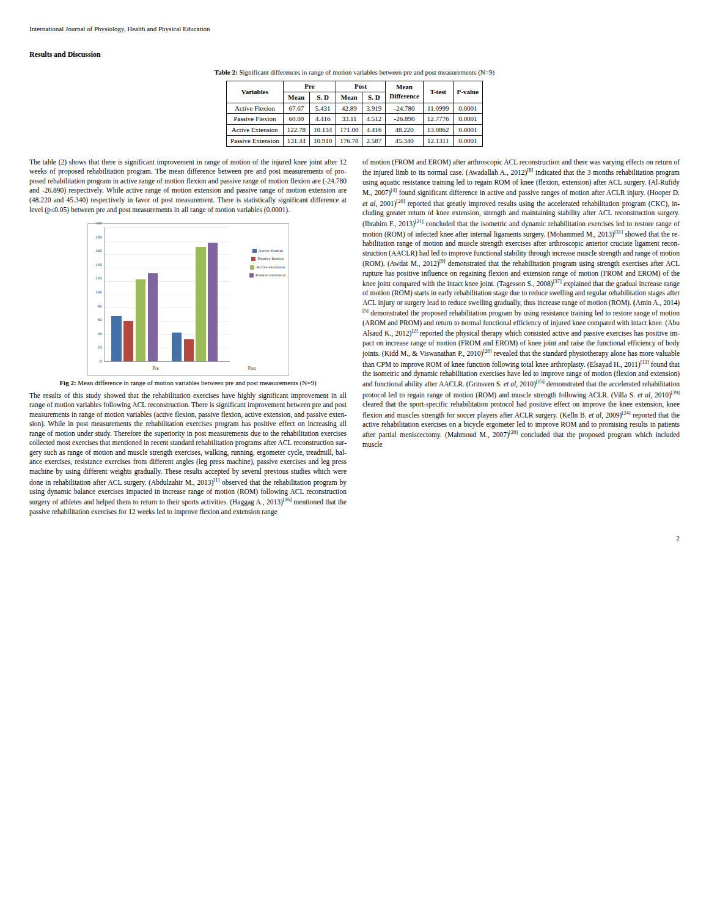International Journal of Physiology, Health and Physical Education
Results and Discussion
Table 2: Significant differences in range of motion variables between pre and post measurements (N=9)
| Variables | Pre | Post | Mean Difference | T-test | P-value |
| --- | --- | --- | --- | --- | --- |
| Mean | S. D | Mean | S. D |
| Active Flexion | 67.67 | 5.431 | 42.89 | 3.919 | -24.780 | 11.0999 | 0.0001 |
| Passive Flexion | 60.00 | 4.416 | 33.11 | 4.512 | -26.890 | 12.7776 | 0.0001 |
| Active Extension | 122.78 | 10.134 | 171.00 | 4.416 | 48.220 | 13.0862 | 0.0001 |
| Passive Extension | 131.44 | 10.910 | 176.78 | 2.587 | 45.340 | 12.1311 | 0.0001 |
The table (2) shows that there is significant improvement in range of motion of the injured knee joint after 12 weeks of proposed rehabilitation program. The mean difference between pre and post measurements of proposed rehabilitation program in active range of motion flexion and passive range of motion flexion are (-24.780 and -26.890) respectively. While active range of motion extension and passive range of motion extension are (48.220 and 45.340) respectively in favor of post measurement. There is statistically significant difference at level (p≤0.05) between pre and post measurements in all range of motion variables (0.0001).
200 180 160 140 120 100 80 60 40 20 0
Pre
Post
Active flexion
Passive flexion
Active extension
Passive extension
Fig 2: Mean difference in range of motion variables between pre and post measurements (N=9)
The results of this study showed that the rehabilitation exercises have highly significant improvement in all range of motion variables following ACL reconstruction. There is significant improvement between pre and post measurements in range of motion variables (active flexion, passive flexion, active extension, and passive extension). While in post measurements the rehabilitation exercises program has positive effect on increasing all range of motion under study. Therefore the superiority in post measurements due to the rehabilitation exercises collected most exercises that mentioned in recent standard rehabilitation programs after ACL reconstruction surgery such as range of motion and muscle strength exercises, walking, running, ergometer cycle, treadmill, balance exercises, resistance exercises from different angles (leg press machine), passive exercises and leg press machine by using different weights gradually. These results accepted by several previous studies which were done in rehabilitation after ACL surgery. (Abdulzahir M., 2013)[1] observed that the rehabilitation program by using dynamic balance exercises impacted in increase range of motion (ROM) following ACL reconstruction surgery of athletes and helped them to return to their sports activities. (Haggag A., 2013)[16] mentioned that the passive rehabilitation exercises for 12 weeks led to improve flexion and extension range
of motion (FROM and EROM) after arthroscopic ACL reconstruction and there was varying effects on return of the injured limb to its normal case. (Awadallah A., 2012)[8] indicated that the 3 months rehabilitation program using aquatic resistance training led to regain ROM of knee (flexion, extension) after ACL surgery. (Al-Rufidy M., 2007)[4] found significant difference in active and passive ranges of motion after ACLR injury. (Hooper D. et al, 2001)[20] reported that greatly improved results using the accelerated rehabilitation program (CKC), including greater return of knee extension, strength and maintaining stability after ACL reconstruction surgery. (Ibrahim F., 2013)[21] concluded that the isometric and dynamic rehabilitation exercises led to restore range of motion (ROM) of infected knee after internal ligaments surgery. (Mohammed M., 2013)[31] showed that the rehabilitation range of motion and muscle strength exercises after arthroscopic anterior cruciate ligament reconstruction (AACLR) had led to improve functional stability through increase muscle strength and range of motion (ROM). (Awdat M., 2012)[9] demonstrated that the rehabilitation program using strength exercises after ACL rupture has positive influence on regaining flexion and extension range of motion (FROM and EROM) of the knee joint compared with the intact knee joint. (Tagesson S., 2008)[37] explained that the gradual increase range of motion (ROM) starts in early rehabilitation stage due to reduce swelling and regular rehabilitation stages after ACL injury or surgery lead to reduce swelling gradually, thus increase range of motion (ROM). (Amin A., 2014)[5] demonstrated the proposed rehabilitation program by using resistance training led to restore range of motion (AROM and PROM) and return to normal functional efficiency of injured knee compared with intact knee. (Abu Alsaud K., 2012)[2] reported the physical therapy which consisted active and passive exercises has positive impact on increase range of motion (FROM and EROM) of knee joint and raise the functional efficiency of body joints. (Kidd M., & Viswanathan P., 2010)[26] revealed that the standard physiotherapy alone has more valuable than CPM to improve ROM of knee function following total knee arthroplasty. (Elsayad H., 2011)[13] found that the isometric and dynamic rehabilitation exercises have led to improve range of motion (flexion and extension) and functional ability after AACLR. (Grinsven S. et al, 2010)[15] demonstrated that the accelerated rehabilitation protocol led to regain range of motion (ROM) and muscle strength following ACLR. (Villa S. et al, 2010)[39] cleared that the sport-specific rehabilitation protocol had positive effect on improve the knee extension, knee flexion and muscles strength for soccer players after ACLR surgery. (Kelln B. et al, 2009)[24] reported that the active rehabilitation exercises on a bicycle ergometer led to improve ROM and to promising results in patients after partial meniscectomy. (Mahmoud M., 2007)[28] concluded that the proposed program which included muscle
2